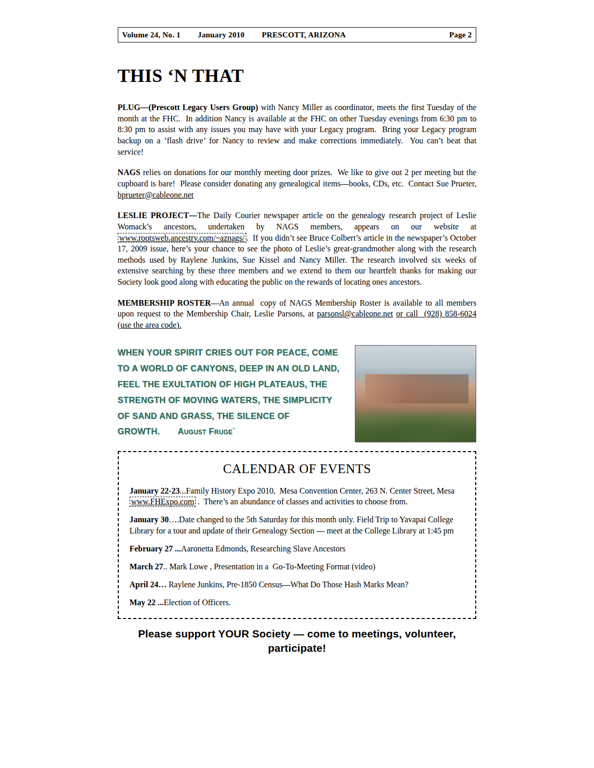Volume 24, No. 1 January 2010 PRESCOTT, ARIZONA Page 2
THIS ‘N THAT
PLUG—(Prescott Legacy Users Group) with Nancy Miller as coordinator, meets the first Tuesday of the month at the FHC. In addition Nancy is available at the FHC on other Tuesday evenings from 6:30 pm to 8:30 pm to assist with any issues you may have with your Legacy program. Bring your Legacy program backup on a ’flash drive’ for Nancy to review and make corrections immediately. You can’t beat that service!
NAGS relies on donations for our monthly meeting door prizes. We like to give out 2 per meeting but the cupboard is bare! Please consider donating any genealogical items—books, CDs, etc. Contact Sue Prueter, bprueter@cableone.net
LESLIE PROJECT—The Daily Courier newspaper article on the genealogy research project of Leslie Womack’s ancestors, undertaken by NAGS members, appears on our website at www.rootsweb.ancestry.com/~aznags/. If you didn’t see Bruce Colbert’s article in the newspaper’s October 17, 2009 issue, here’s your chance to see the photo of Leslie’s great-grandmother along with the research methods used by Raylene Junkins, Sue Kissel and Nancy Miller. The research involved six weeks of extensive searching by these three members and we extend to them our heartfelt thanks for making our Society look good along with educating the public on the rewards of locating ones ancestors.
MEMBERSHIP ROSTER—An annual copy of NAGS Membership Roster is available to all members upon request to the Membership Chair, Leslie Parsons, at parsonsl@cableone.net or call (928) 858-6024 (use the area code).
WHEN YOUR SPIRIT CRIES OUT FOR PEACE, COME TO A WORLD OF CANYONS, DEEP IN AN OLD LAND, FEEL THE EXULTATION OF HIGH PLATEAUS, THE STRENGTH OF MOVING WATERS, THE SIMPLICITY OF SAND AND GRASS, THE SILENCE OF GROWTH. August Fruge`
CALENDAR OF EVENTS
January 22-23...Family History Expo 2010, Mesa Convention Center, 263 N. Center Street, Mesa www.FHExpo.com . There’s an abundance of classes and activities to choose from.
January 30….Date changed to the 5th Saturday for this month only. Field Trip to Yavapai College Library for a tour and update of their Genealogy Section — meet at the College Library at 1:45 pm
February 27 ... Aaronetta Edmonds, Researching Slave Ancestors
March 27.. Mark Lowe , Presentation in a Go-To-Meeting Format (video)
April 24… Raylene Junkins, Pre-1850 Census—What Do Those Hash Marks Mean?
May 22 ... Election of Officers.
Please support YOUR Society — come to meetings, volunteer, participate!